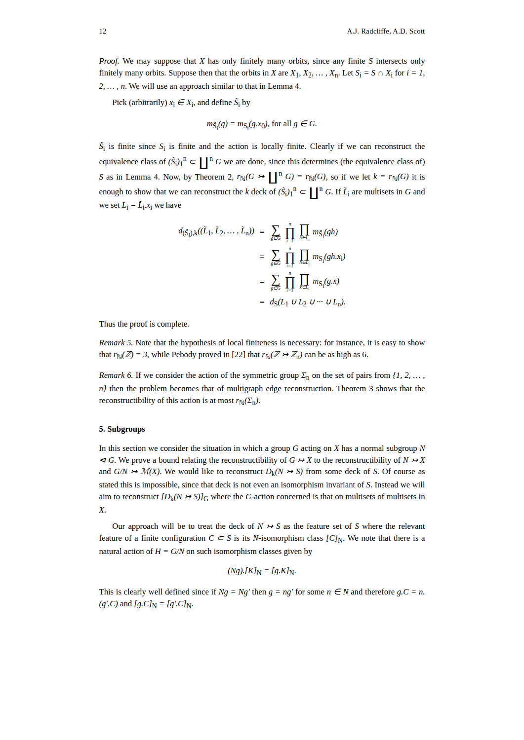12 A.J. Radcliffe, A.D. Scott
Proof. We may suppose that X has only finitely many orbits, since any finite S intersects only finitely many orbits. Suppose then that the orbits in X are X1, X2, … , Xn. Let Si = S ∩ Xi for i = 1, 2, … , n. We will use an approach similar to that in Lemma 4.
Pick (arbitrarily) xi ∈ Xi, and define S̃i by
mS̃i(g) = mSi(g.x0), for all g ∈ G.
S̃i is finite since Si is finite and the action is locally finite. Clearly if we can reconstruct the equivalence class of (S̃i)1n ⊂ ∐n G we are done, since this determines (the equivalence class of) S as in Lemma 4. Now, by Theorem 2, rℕ(G ↣ ∐n G) = rℕ(G), so if we let k = rℕ(G) it is enough to show that we can reconstruct the k deck of (S̃i)1n ⊂ ∐n G. If L̃i are multisets in G and we set Li = L̃i.xi we have
| d (S̃ i ),k ((L̃ 1 , L̃ 2 , … , L̃ n )) | = | ∑ g∈G n ∏ i=1 ∏ h∈L̃ i m S̃ i (gh) |
| | = | ∑ g∈G n ∏ i=1 ∏ h∈L̃ i m S i (gh.x i ) |
| | = | ∑ g∈G n ∏ i=1 ∏ x∈L i m S i (g.x) |
| | = | d S (L 1 ∪ L 2 ∪ ··· ∪ L n ). |
Thus the proof is complete.
Remark 5. Note that the hypothesis of local finiteness is necessary: for instance, it is easy to show that rℕ(ℤ) = 3, while Pebody proved in [22] that rℕ(ℤ ↣ ℤn) can be as high as 6.
Remark 6. If we consider the action of the symmetric group Σn on the set of pairs from {1, 2, … , n} then the problem becomes that of multigraph edge reconstruction. Theorem 3 shows that the reconstructibility of this action is at most rℕ(Σn).
5. Subgroups
In this section we consider the situation in which a group G acting on X has a normal subgroup N ⊲ G. We prove a bound relating the reconstructibility of G ↣ X to the reconstructibility of N ↣ X and G/N ↣ ℳ(X). We would like to reconstruct Dk(N ↣ S) from some deck of S. Of course as stated this is impossible, since that deck is not even an isomorphism invariant of S. Instead we will aim to reconstruct [Dk(N ↣ S)]G where the G-action concerned is that on multisets of multisets in X.
Our approach will be to treat the deck of N ↣ S as the feature set of S where the relevant feature of a finite configuration C ⊂ S is its N-isomorphism class [C]N. We note that there is a natural action of H = G/N on such isomorphism classes given by
(Ng).[K]N = [g.K]N.
This is clearly well defined since if Ng = Ng′ then g = ng′ for some n ∈ N and therefore g.C = n.(g′.C) and [g.C]N = [g′.C]N.